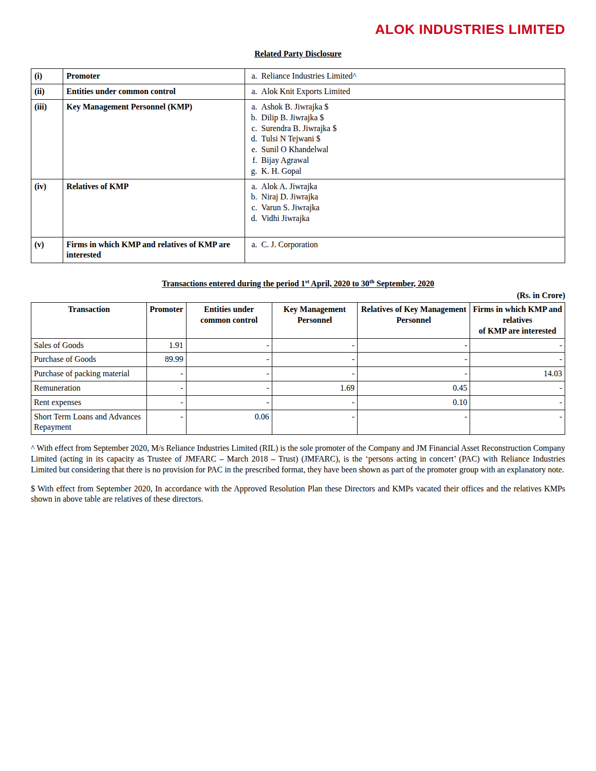ALOK INDUSTRIES LIMITED
Related Party Disclosure
| (i) | Promoter | Reliance Industries Limited^ |
| (ii) | Entities under common control | Alok Knit Exports Limited |
| (iii) | Key Management Personnel (KMP) | Ashok B. Jiwrajka $ Dilip B. Jiwrajka $ Surendra B. Jiwrajka $ Tulsi N Tejwani $ Sunil O Khandelwal Bijay Agrawal K. H. Gopal |
| (iv) | Relatives of KMP | Alok A. Jiwrajka Niraj D. Jiwrajka Varun S. Jiwrajka Vidhi Jiwrajka |
| (v) | Firms in which KMP and relatives of KMP are interested | C. J. Corporation |
Transactions entered during the period 1st April, 2020 to 30th September, 2020
(Rs. in Crore)
| Transaction | Promoter | Entities under common control | Key Management Personnel | Relatives of Key Management Personnel | Firms in which KMP and relatives of KMP are interested |
| --- | --- | --- | --- | --- | --- |
| Sales of Goods | 1.91 | - | - | - | - |
| Purchase of Goods | 89.99 | - | - | - | - |
| Purchase of packing material | - | - | - | - | 14.03 |
| Remuneration | - | - | 1.69 | 0.45 | - |
| Rent expenses | - | - | - | 0.10 | - |
| Short Term Loans and Advances Repayment | - | 0.06 | - | - | - |
^ With effect from September 2020, M/s Reliance Industries Limited (RIL) is the sole promoter of the Company and JM Financial Asset Reconstruction Company Limited (acting in its capacity as Trustee of JMFARC – March 2018 – Trust) (JMFARC), is the ‘persons acting in concert’ (PAC) with Reliance Industries Limited but considering that there is no provision for PAC in the prescribed format, they have been shown as part of the promoter group with an explanatory note.
$ With effect from September 2020, In accordance with the Approved Resolution Plan these Directors and KMPs vacated their offices and the relatives KMPs shown in above table are relatives of these directors.